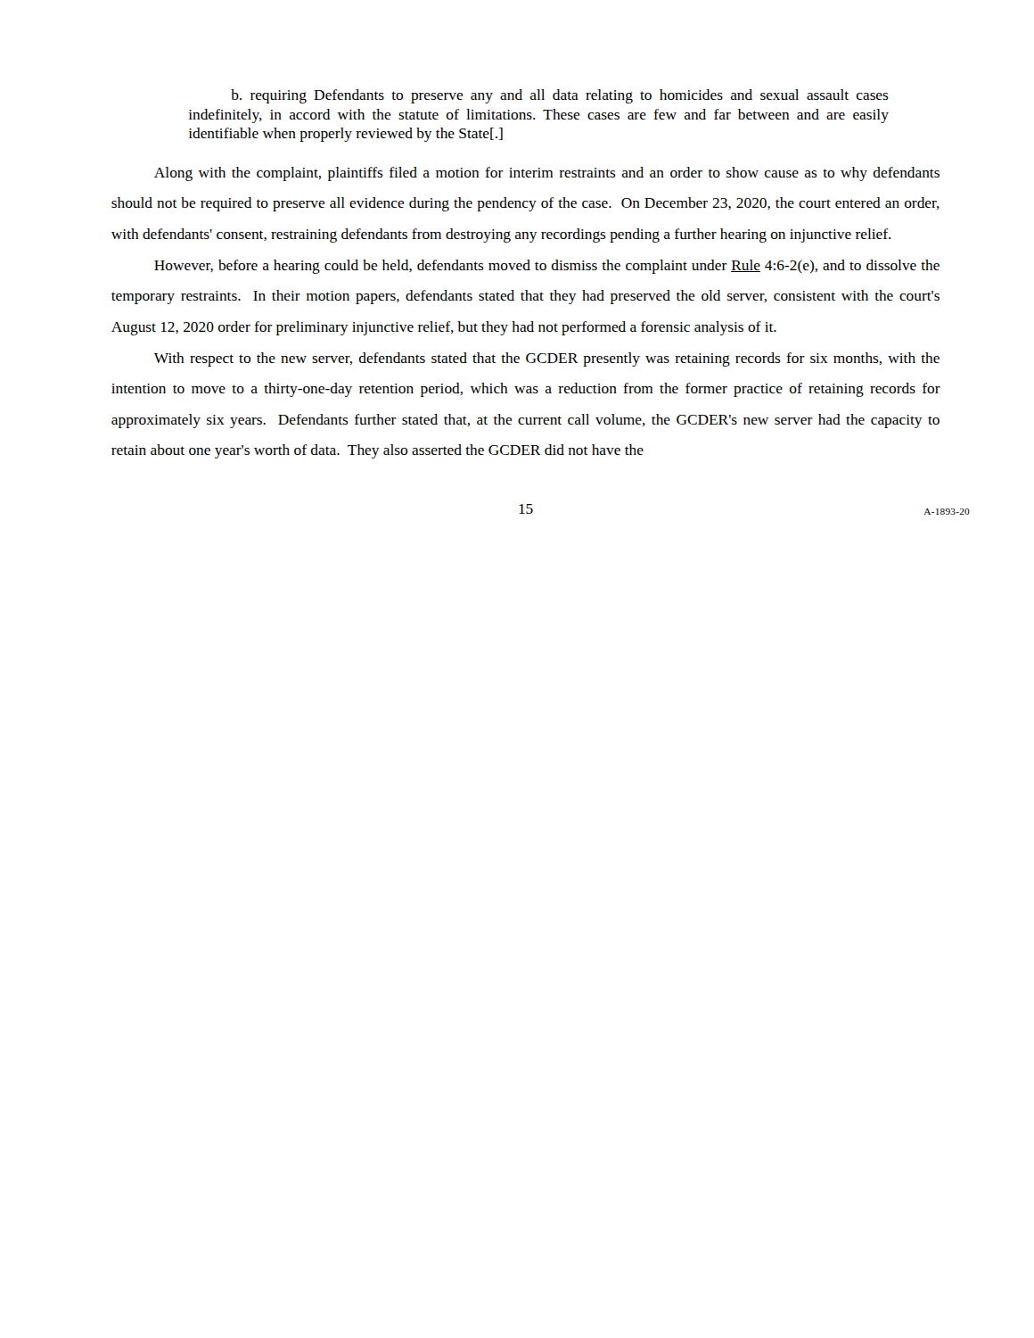b. requiring Defendants to preserve any and all data relating to homicides and sexual assault cases indefinitely, in accord with the statute of limitations. These cases are few and far between and are easily identifiable when properly reviewed by the State[.]
Along with the complaint, plaintiffs filed a motion for interim restraints and an order to show cause as to why defendants should not be required to preserve all evidence during the pendency of the case. On December 23, 2020, the court entered an order, with defendants' consent, restraining defendants from destroying any recordings pending a further hearing on injunctive relief.
However, before a hearing could be held, defendants moved to dismiss the complaint under Rule 4:6-2(e), and to dissolve the temporary restraints. In their motion papers, defendants stated that they had preserved the old server, consistent with the court's August 12, 2020 order for preliminary injunctive relief, but they had not performed a forensic analysis of it.
With respect to the new server, defendants stated that the GCDER presently was retaining records for six months, with the intention to move to a thirty-one-day retention period, which was a reduction from the former practice of retaining records for approximately six years. Defendants further stated that, at the current call volume, the GCDER's new server had the capacity to retain about one year's worth of data. They also asserted the GCDER did not have the
15
A-1893-20